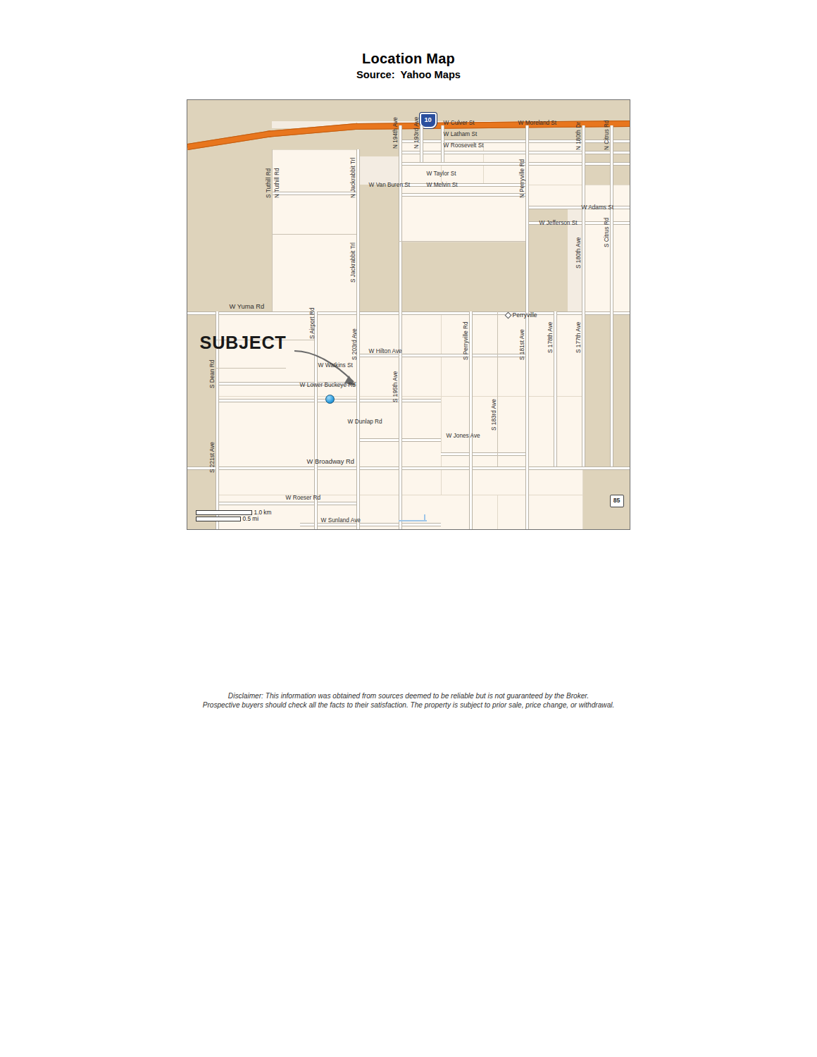Location Map
Source: Yahoo Maps
10
N 194th Ave
N 193rd Ave
W Culver St
W Latham St
W Roosevelt St
W Moreland St
N 180th Dr
N Citrus Rd
W Taylor St
W Melvin St
W Van Buren St
N Jackrabbit Trl
S Jackrabbit Trl
S Tuthill Rd
N Tuthill Rd
N Perryville Rd
W Adams St
W Jefferson St
S 180th Ave
S Citrus Rd
W Yuma Rd
Perryville
SUBJECT
S Airport Rd
S Dean Rd
S 203rd Ave
W Hilton Ave
W Watkins St
W Lower Buckeye Rd
S 195th Ave
W Dunlap Rd
W Jones Ave
S Perryville Rd
S 181st Ave
S 178th Ave
S 177th Ave
S 183rd Ave
S 221st Ave
W Broadway Rd
W Roeser Rd
W Sunland Ave
85
1.0 km
0.5 mi
Disclaimer: This information was obtained from sources deemed to be reliable but is not guaranteed by the Broker.
Prospective buyers should check all the facts to their satisfaction. The property is subject to prior sale, price change, or withdrawal.